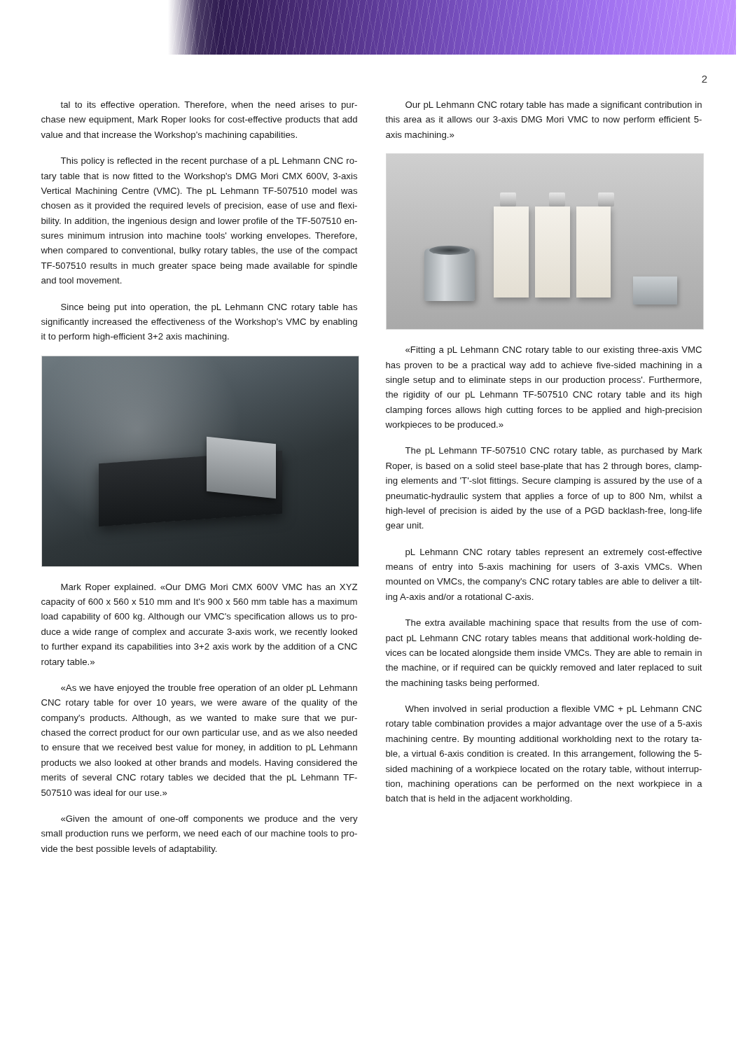2
tal to its effective operation. Therefore, when the need arises to purchase new equipment, Mark Roper looks for cost-effective products that add value and that increase the Workshop's machining capabilities.
This policy is reflected in the recent purchase of a pL Lehmann CNC rotary table that is now fitted to the Workshop's DMG Mori CMX 600V, 3-axis Vertical Machining Centre (VMC). The pL Lehmann TF-507510 model was chosen as it provided the required levels of precision, ease of use and flexibility. In addition, the ingenious design and lower profile of the TF-507510 ensures minimum intrusion into machine tools' working envelopes. Therefore, when compared to conventional, bulky rotary tables, the use of the compact TF-507510 results in much greater space being made available for spindle and tool movement.
Since being put into operation, the pL Lehmann CNC rotary table has significantly increased the effectiveness of the Workshop's VMC by enabling it to perform high-efficient 3+2 axis machining.
Mark Roper explained. «Our DMG Mori CMX 600V VMC has an XYZ capacity of 600 x 560 x 510 mm and It's 900 x 560 mm table has a maximum load capability of 600 kg. Although our VMC's specification allows us to produce a wide range of complex and accurate 3-axis work, we recently looked to further expand its capabilities into 3+2 axis work by the addition of a CNC rotary table.»
«As we have enjoyed the trouble free operation of an older pL Lehmann CNC rotary table for over 10 years, we were aware of the quality of the company's products. Although, as we wanted to make sure that we purchased the correct product for our own particular use, and as we also needed to ensure that we received best value for money, in addition to pL Lehmann products we also looked at other brands and models. Having considered the merits of several CNC rotary tables we decided that the pL Lehmann TF-507510 was ideal for our use.»
«Given the amount of one-off components we produce and the very small production runs we perform, we need each of our machine tools to provide the best possible levels of adaptability.
Our pL Lehmann CNC rotary table has made a significant contribution in this area as it allows our 3-axis DMG Mori VMC to now perform efficient 5-axis machining.»
«Fitting a pL Lehmann CNC rotary table to our existing three-axis VMC has proven to be a practical way add to achieve five-sided machining in a single setup and to eliminate steps in our production process'. Furthermore, the rigidity of our pL Lehmann TF-507510 CNC rotary table and its high clamping forces allows high cutting forces to be applied and high-precision workpieces to be produced.»
The pL Lehmann TF-507510 CNC rotary table, as purchased by Mark Roper, is based on a solid steel base-plate that has 2 through bores, clamping elements and 'T'-slot fittings. Secure clamping is assured by the use of a pneumatic-hydraulic system that applies a force of up to 800 Nm, whilst a high-level of precision is aided by the use of a PGD backlash-free, long-life gear unit.
pL Lehmann CNC rotary tables represent an extremely cost-effective means of entry into 5-axis machining for users of 3-axis VMCs. When mounted on VMCs, the company's CNC rotary tables are able to deliver a tilting A-axis and/or a rotational C-axis.
The extra available machining space that results from the use of compact pL Lehmann CNC rotary tables means that additional work-holding devices can be located alongside them inside VMCs. They are able to remain in the machine, or if required can be quickly removed and later replaced to suit the machining tasks being performed.
When involved in serial production a flexible VMC + pL Lehmann CNC rotary table combination provides a major advantage over the use of a 5-axis machining centre. By mounting additional workholding next to the rotary table, a virtual 6-axis condition is created. In this arrangement, following the 5-sided machining of a workpiece located on the rotary table, without interruption, machining operations can be performed on the next workpiece in a batch that is held in the adjacent workholding.